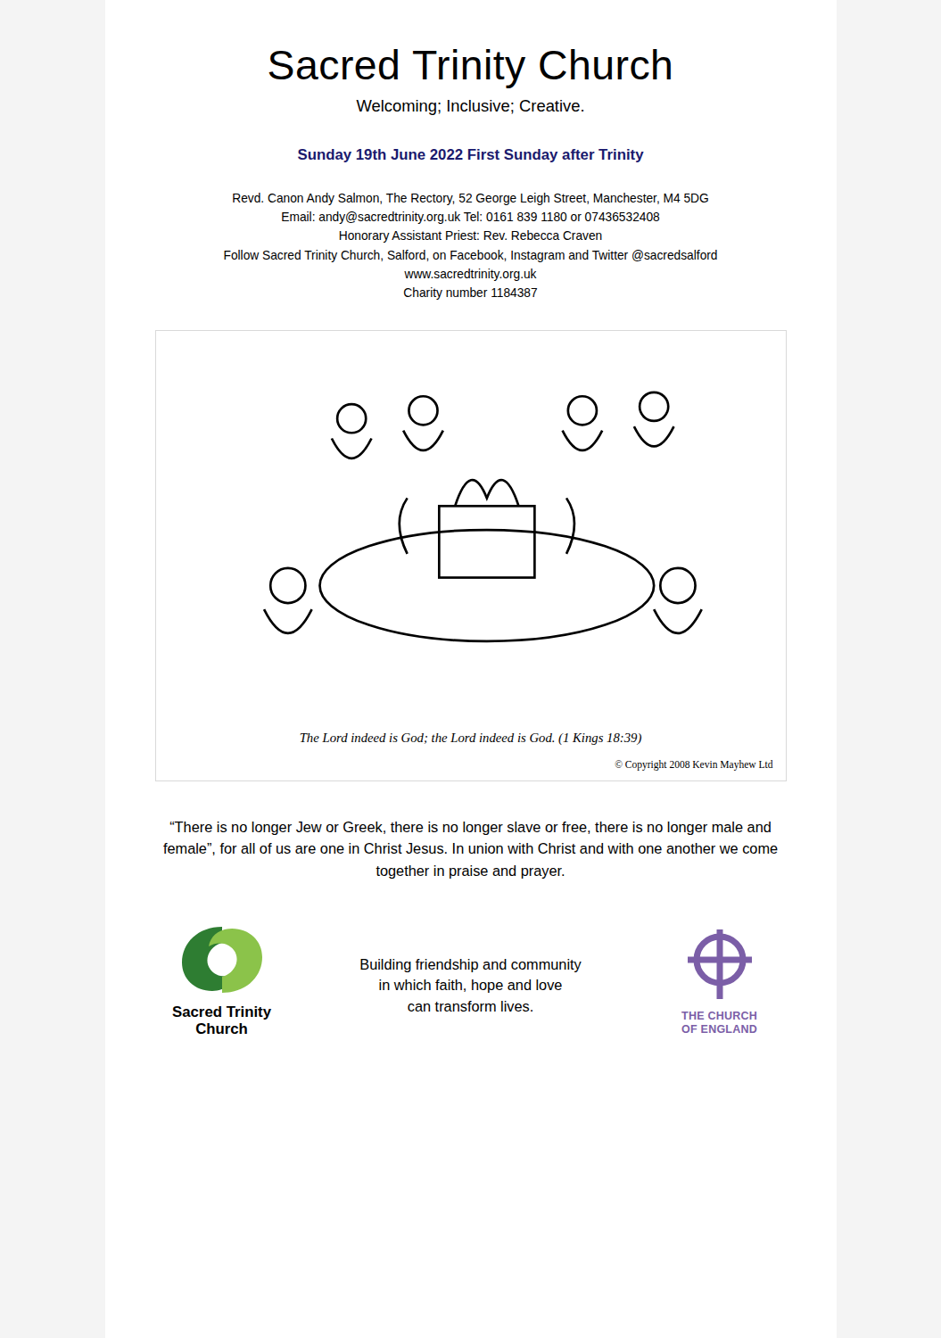Sacred Trinity Church
Welcoming; Inclusive; Creative.
Sunday 19th June 2022 First Sunday after Trinity
Revd. Canon Andy Salmon, The Rectory, 52 George Leigh Street, Manchester, M4 5DG
Email: andy@sacredtrinity.org.uk Tel: 0161 839 1180 or 07436532408
Honorary Assistant Priest: Rev. Rebecca Craven
Follow Sacred Trinity Church, Salford, on Facebook, Instagram and Twitter @sacredsalford
www.sacredtrinity.org.uk
Charity number 1184387
The Lord indeed is God; the Lord indeed is God. (1 Kings 18:39)
© Copyright 2008 Kevin Mayhew Ltd
“There is no longer Jew or Greek, there is no longer slave or free, there is no longer male and female”, for all of us are one in Christ Jesus. In union with Christ and with one another we come together in praise and prayer.
Sacred Trinity Church
Building friendship and community
in which faith, hope and love
can transform lives.
THE CHURCH OF ENGLAND